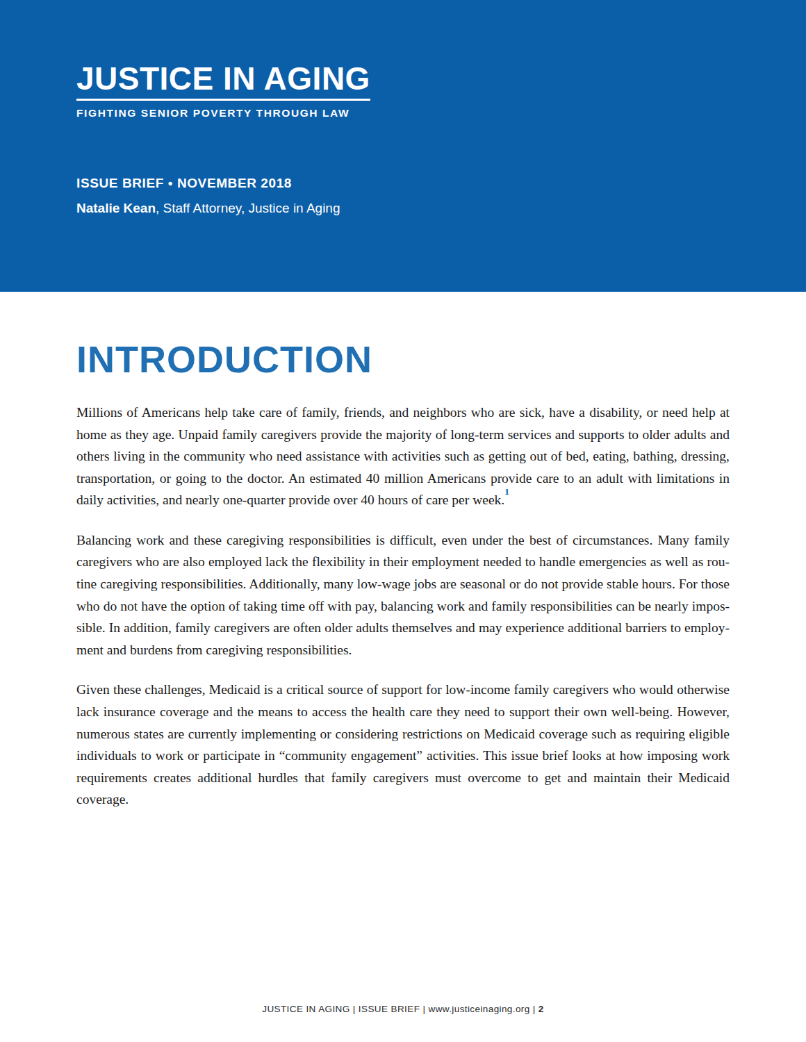JUSTICE IN AGING FIGHTING SENIOR POVERTY THROUGH LAW
ISSUE BRIEF • NOVEMBER 2018
Natalie Kean, Staff Attorney, Justice in Aging
INTRODUCTION
Millions of Americans help take care of family, friends, and neighbors who are sick, have a disability, or need help at home as they age. Unpaid family caregivers provide the majority of long-term services and supports to older adults and others living in the community who need assistance with activities such as getting out of bed, eating, bathing, dressing, transportation, or going to the doctor. An estimated 40 million Americans provide care to an adult with limitations in daily activities, and nearly one-quarter provide over 40 hours of care per week.1
Balancing work and these caregiving responsibilities is difficult, even under the best of circumstances. Many family caregivers who are also employed lack the flexibility in their employment needed to handle emergencies as well as routine caregiving responsibilities. Additionally, many low-wage jobs are seasonal or do not provide stable hours. For those who do not have the option of taking time off with pay, balancing work and family responsibilities can be nearly impossible. In addition, family caregivers are often older adults themselves and may experience additional barriers to employment and burdens from caregiving responsibilities.
Given these challenges, Medicaid is a critical source of support for low-income family caregivers who would otherwise lack insurance coverage and the means to access the health care they need to support their own well-being. However, numerous states are currently implementing or considering restrictions on Medicaid coverage such as requiring eligible individuals to work or participate in “community engagement” activities. This issue brief looks at how imposing work requirements creates additional hurdles that family caregivers must overcome to get and maintain their Medicaid coverage.
JUSTICE IN AGING | ISSUE BRIEF | www.justiceinaging.org | 2